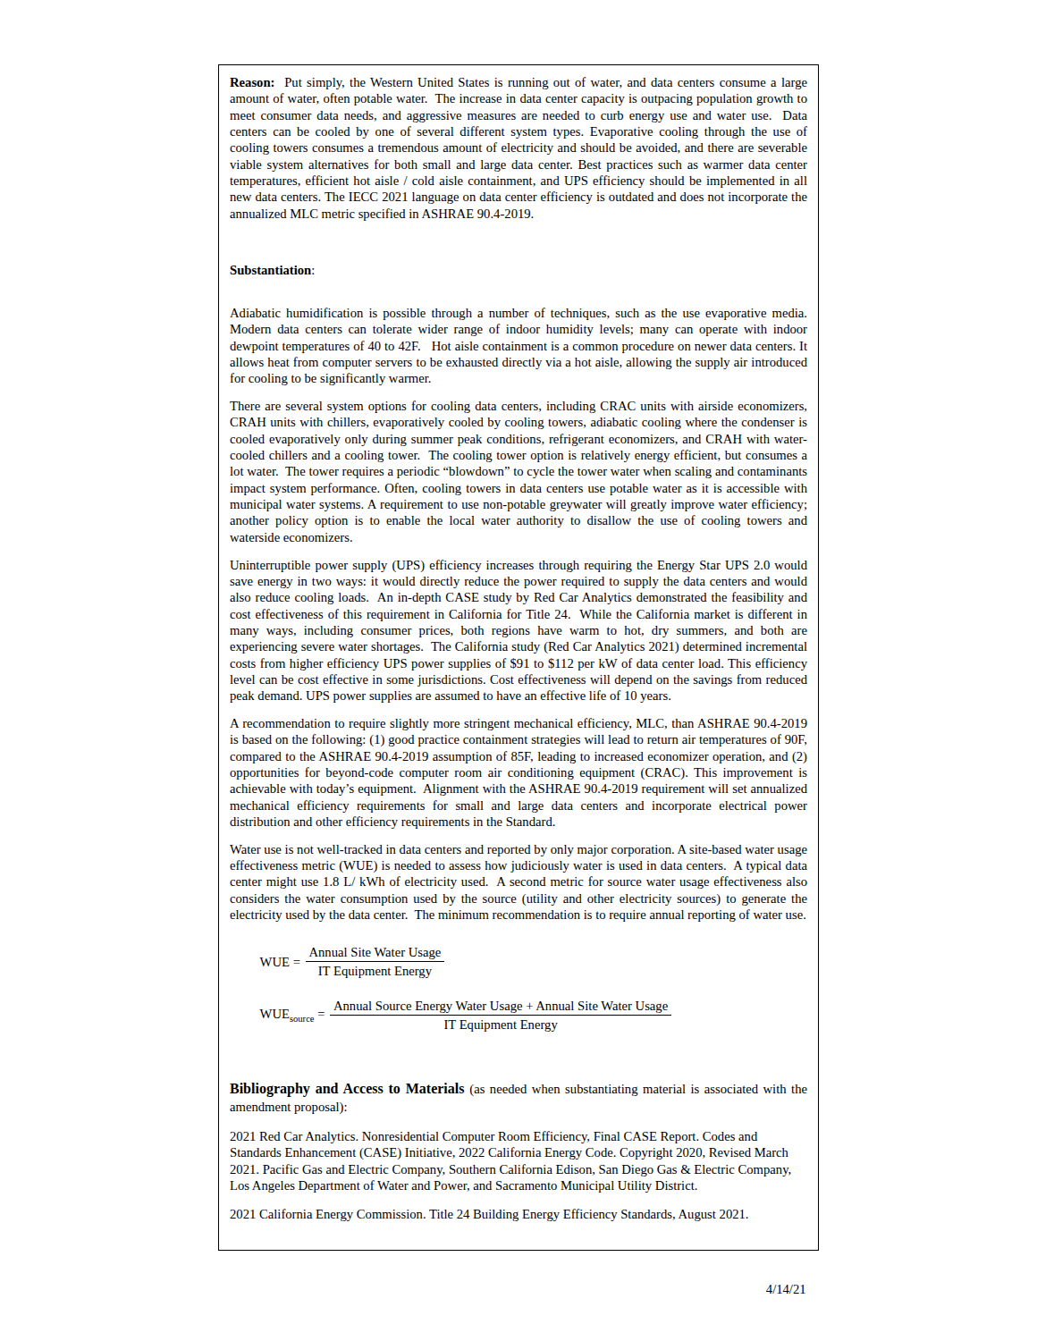Reason: Put simply, the Western United States is running out of water, and data centers consume a large amount of water, often potable water. The increase in data center capacity is outpacing population growth to meet consumer data needs, and aggressive measures are needed to curb energy use and water use. Data centers can be cooled by one of several different system types. Evaporative cooling through the use of cooling towers consumes a tremendous amount of electricity and should be avoided, and there are severable viable system alternatives for both small and large data center. Best practices such as warmer data center temperatures, efficient hot aisle / cold aisle containment, and UPS efficiency should be implemented in all new data centers. The IECC 2021 language on data center efficiency is outdated and does not incorporate the annualized MLC metric specified in ASHRAE 90.4-2019.
Substantiation:
Adiabatic humidification is possible through a number of techniques, such as the use evaporative media. Modern data centers can tolerate wider range of indoor humidity levels; many can operate with indoor dewpoint temperatures of 40 to 42F. Hot aisle containment is a common procedure on newer data centers. It allows heat from computer servers to be exhausted directly via a hot aisle, allowing the supply air introduced for cooling to be significantly warmer.
There are several system options for cooling data centers, including CRAC units with airside economizers, CRAH units with chillers, evaporatively cooled by cooling towers, adiabatic cooling where the condenser is cooled evaporatively only during summer peak conditions, refrigerant economizers, and CRAH with water-cooled chillers and a cooling tower. The cooling tower option is relatively energy efficient, but consumes a lot water. The tower requires a periodic “blowdown” to cycle the tower water when scaling and contaminants impact system performance. Often, cooling towers in data centers use potable water as it is accessible with municipal water systems. A requirement to use non-potable greywater will greatly improve water efficiency; another policy option is to enable the local water authority to disallow the use of cooling towers and waterside economizers.
Uninterruptible power supply (UPS) efficiency increases through requiring the Energy Star UPS 2.0 would save energy in two ways: it would directly reduce the power required to supply the data centers and would also reduce cooling loads. An in-depth CASE study by Red Car Analytics demonstrated the feasibility and cost effectiveness of this requirement in California for Title 24. While the California market is different in many ways, including consumer prices, both regions have warm to hot, dry summers, and both are experiencing severe water shortages. The California study (Red Car Analytics 2021) determined incremental costs from higher efficiency UPS power supplies of $91 to $112 per kW of data center load. This efficiency level can be cost effective in some jurisdictions. Cost effectiveness will depend on the savings from reduced peak demand. UPS power supplies are assumed to have an effective life of 10 years.
A recommendation to require slightly more stringent mechanical efficiency, MLC, than ASHRAE 90.4-2019 is based on the following: (1) good practice containment strategies will lead to return air temperatures of 90F, compared to the ASHRAE 90.4-2019 assumption of 85F, leading to increased economizer operation, and (2) opportunities for beyond-code computer room air conditioning equipment (CRAC). This improvement is achievable with today’s equipment. Alignment with the ASHRAE 90.4-2019 requirement will set annualized mechanical efficiency requirements for small and large data centers and incorporate electrical power distribution and other efficiency requirements in the Standard.
Water use is not well-tracked in data centers and reported by only major corporation. A site-based water usage effectiveness metric (WUE) is needed to assess how judiciously water is used in data centers. A typical data center might use 1.8 L/ kWh of electricity used. A second metric for source water usage effectiveness also considers the water consumption used by the source (utility and other electricity sources) to generate the electricity used by the data center. The minimum recommendation is to require annual reporting of water use.
WUE = Annual Site Water Usage IT Equipment Energy
WUEsource = Annual Source Energy Water Usage + Annual Site Water Usage IT Equipment Energy
Bibliography and Access to Materials (as needed when substantiating material is associated with the amendment proposal):
2021 Red Car Analytics. Nonresidential Computer Room Efficiency, Final CASE Report. Codes and Standards Enhancement (CASE) Initiative, 2022 California Energy Code. Copyright 2020, Revised March 2021. Pacific Gas and Electric Company, Southern California Edison, San Diego Gas & Electric Company, Los Angeles Department of Water and Power, and Sacramento Municipal Utility District.
2021 California Energy Commission. Title 24 Building Energy Efficiency Standards, August 2021.
4/14/21